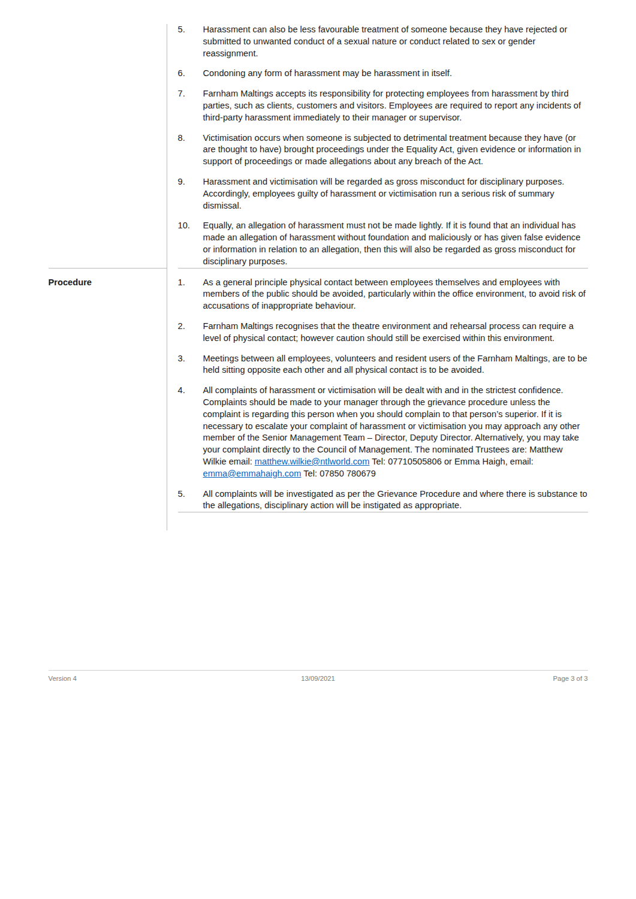| | | 5. Harassment can also be less favourable treatment of someone because they have rejected or submitted to unwanted conduct of a sexual nature or conduct related to sex or gender reassignment. 6. Condoning any form of harassment may be harassment in itself. 7. Farnham Maltings accepts its responsibility for protecting employees from harassment by third parties, such as clients, customers and visitors. Employees are required to report any incidents of third-party harassment immediately to their manager or supervisor. 8. Victimisation occurs when someone is subjected to detrimental treatment because they have (or are thought to have) brought proceedings under the Equality Act, given evidence or information in support of proceedings or made allegations about any breach of the Act. 9. Harassment and victimisation will be regarded as gross misconduct for disciplinary purposes. Accordingly, employees guilty of harassment or victimisation run a serious risk of summary dismissal. 10. Equally, an allegation of harassment must not be made lightly. If it is found that an individual has made an allegation of harassment without foundation and maliciously or has given false evidence or information in relation to an allegation, then this will also be regarded as gross misconduct for disciplinary purposes. |
| Procedure | | 1. As a general principle physical contact between employees themselves and employees with members of the public should be avoided, particularly within the office environment, to avoid risk of accusations of inappropriate behaviour. 2. Farnham Maltings recognises that the theatre environment and rehearsal process can require a level of physical contact; however caution should still be exercised within this environment. 3. Meetings between all employees, volunteers and resident users of the Farnham Maltings, are to be held sitting opposite each other and all physical contact is to be avoided. 4. All complaints of harassment or victimisation will be dealt with and in the strictest confidence. Complaints should be made to your manager through the grievance procedure unless the complaint is regarding this person when you should complain to that person’s superior. If it is necessary to escalate your complaint of harassment or victimisation you may approach any other member of the Senior Management Team – Director, Deputy Director. Alternatively, you may take your complaint directly to the Council of Management. The nominated Trustees are: Matthew Wilkie email: matthew.wilkie@ntlworld.com Tel: 07710505806 or Emma Haigh, email: emma@emmahaigh.com Tel: 07850 780679 5. All complaints will be investigated as per the Grievance Procedure and where there is substance to the allegations, disciplinary action will be instigated as appropriate. |
| Version 4 | 13/09/2021 | Page 3 of 3 |